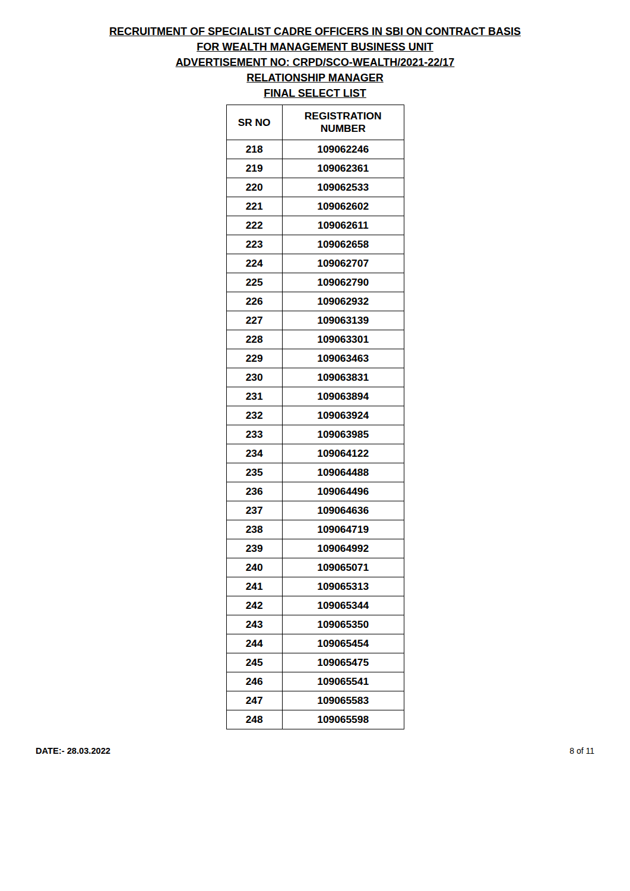RECRUITMENT OF SPECIALIST CADRE OFFICERS IN SBI ON CONTRACT BASIS FOR WEALTH MANAGEMENT BUSINESS UNIT ADVERTISEMENT NO: CRPD/SCO-WEALTH/2021-22/17 RELATIONSHIP MANAGER FINAL SELECT LIST
| SR NO | REGISTRATION NUMBER |
| --- | --- |
| 218 | 109062246 |
| 219 | 109062361 |
| 220 | 109062533 |
| 221 | 109062602 |
| 222 | 109062611 |
| 223 | 109062658 |
| 224 | 109062707 |
| 225 | 109062790 |
| 226 | 109062932 |
| 227 | 109063139 |
| 228 | 109063301 |
| 229 | 109063463 |
| 230 | 109063831 |
| 231 | 109063894 |
| 232 | 109063924 |
| 233 | 109063985 |
| 234 | 109064122 |
| 235 | 109064488 |
| 236 | 109064496 |
| 237 | 109064636 |
| 238 | 109064719 |
| 239 | 109064992 |
| 240 | 109065071 |
| 241 | 109065313 |
| 242 | 109065344 |
| 243 | 109065350 |
| 244 | 109065454 |
| 245 | 109065475 |
| 246 | 109065541 |
| 247 | 109065583 |
| 248 | 109065598 |
DATE:- 28.03.2022 8 of 11